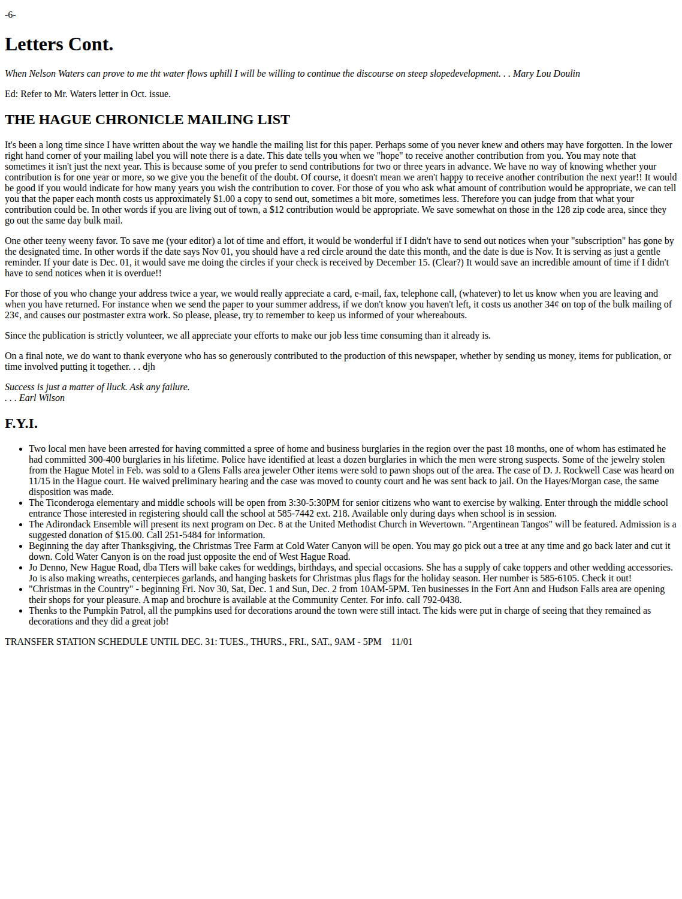-6-
Letters Cont.
When Nelson Waters can prove to me tht water flows uphill I will be willing to continue the discourse on steep slopedevelopment. . . Mary Lou Doulin
Ed: Refer to Mr. Waters letter in Oct. issue.
THE HAGUE CHRONICLE MAILING LIST
It's been a long time since I have written about the way we handle the mailing list for this paper. Perhaps some of you never knew and others may have forgotten. In the lower right hand corner of your mailing label you will note there is a date. This date tells you when we "hope" to receive another contribution from you. You may note that sometimes it isn't just the next year. This is because some of you prefer to send contributions for two or three years in advance. We have no way of knowing whether your contribution is for one year or more, so we give you the benefit of the doubt. Of course, it doesn't mean we aren't happy to receive another contribution the next year!! It would be good if you would indicate for how many years you wish the contribution to cover. For those of you who ask what amount of contribution would be appropriate, we can tell you that the paper each month costs us approximately $1.00 a copy to send out, sometimes a bit more, sometimes less. Therefore you can judge from that what your contribution could be. In other words if you are living out of town, a $12 contribution would be appropriate. We save somewhat on those in the 128 zip code area, since they go out the same day bulk mail.
One other teeny weeny favor. To save me (your editor) a lot of time and effort, it would be wonderful if I didn't have to send out notices when your "subscription" has gone by the designated time. In other words if the date says Nov 01, you should have a red circle around the date this month, and the date is due is Nov. It is serving as just a gentle reminder. If your date is Dec. 01, it would save me doing the circles if your check is received by December 15. (Clear?) It would save an incredible amount of time if I didn't have to send notices when it is overdue!!
For those of you who change your address twice a year, we would really appreciate a card, e-mail, fax, telephone call, (whatever) to let us know when you are leaving and when you have returned. For instance when we send the paper to your summer address, if we don't know you haven't left, it costs us another 34¢ on top of the bulk mailing of 23¢, and causes our postmaster extra work. So please, please, try to remember to keep us informed of your whereabouts.
Since the publication is strictly volunteer, we all appreciate your efforts to make our job less time consuming than it already is.
On a final note, we do want to thank everyone who has so generously contributed to the production of this newspaper, whether by sending us money, items for publication, or time involved putting it together. . . djh
Success is just a matter of lluck. Ask any failure.
. . . Earl Wilson
F.Y.I.
Two local men have been arrested for having committed a spree of home and business burglaries in the region over the past 18 months, one of whom has estimated he had committed 300-400 burglaries in his lifetime. Police have identified at least a dozen burglaries in which the men were strong suspects. Some of the jewelry stolen from the Hague Motel in Feb. was sold to a Glens Falls area jeweler Other items were sold to pawn shops out of the area. The case of D. J. Rockwell Case was heard on 11/15 in the Hague court. He waived preliminary hearing and the case was moved to county court and he was sent back to jail. On the Hayes/Morgan case, the same disposition was made.
The Ticonderoga elementary and middle schools will be open from 3:30-5:30PM for senior citizens who want to exercise by walking. Enter through the middle school entrance Those interested in registering should call the school at 585-7442 ext. 218. Available only during days when school is in session.
The Adirondack Ensemble will present its next program on Dec. 8 at the United Methodist Church in Wevertown. "Argentinean Tangos" will be featured. Admission is a suggested donation of $15.00. Call 251-5484 for information.
Beginning the day after Thanksgiving, the Christmas Tree Farm at Cold Water Canyon will be open. You may go pick out a tree at any time and go back later and cut it down. Cold Water Canyon is on the road just opposite the end of West Hague Road.
Jo Denno, New Hague Road, dba TIers will bake cakes for weddings, birthdays, and special occasions. She has a supply of cake toppers and other wedding accessories. Jo is also making wreaths, centerpieces garlands, and hanging baskets for Christmas plus flags for the holiday season. Her number is 585-6105. Check it out!
"Christmas in the Country" - beginning Fri. Nov 30, Sat, Dec. 1 and Sun, Dec. 2 from 10AM-5PM. Ten businesses in the Fort Ann and Hudson Falls area are opening their shops for your pleasure. A map and brochure is available at the Community Center. For info. call 792-0438.
Thenks to the Pumpkin Patrol, all the pumpkins used for decorations around the town were still intact. The kids were put in charge of seeing that they remained as decorations and they did a great job!
TRANSFER STATION SCHEDULE UNTIL DEC. 31: TUES., THURS., FRI., SAT., 9AM - 5PM 11/01